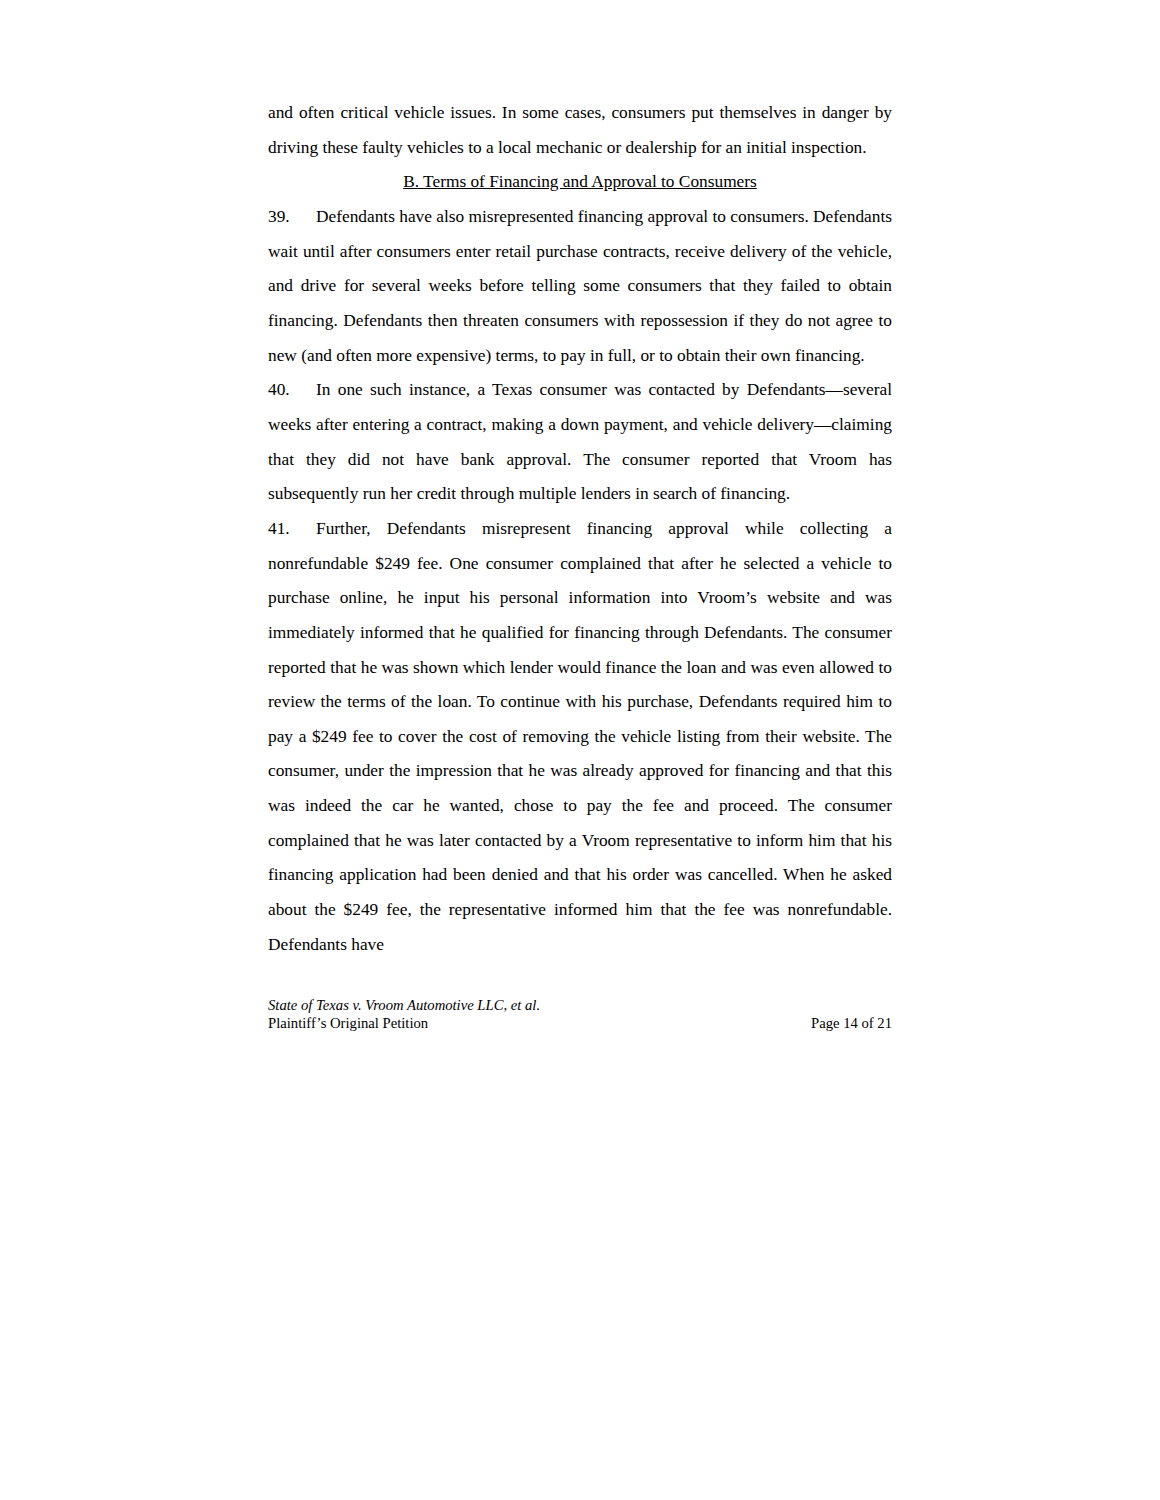and often critical vehicle issues. In some cases, consumers put themselves in danger by driving these faulty vehicles to a local mechanic or dealership for an initial inspection.
B. Terms of Financing and Approval to Consumers
39. Defendants have also misrepresented financing approval to consumers. Defendants wait until after consumers enter retail purchase contracts, receive delivery of the vehicle, and drive for several weeks before telling some consumers that they failed to obtain financing. Defendants then threaten consumers with repossession if they do not agree to new (and often more expensive) terms, to pay in full, or to obtain their own financing.
40. In one such instance, a Texas consumer was contacted by Defendants—several weeks after entering a contract, making a down payment, and vehicle delivery—claiming that they did not have bank approval. The consumer reported that Vroom has subsequently run her credit through multiple lenders in search of financing.
41. Further, Defendants misrepresent financing approval while collecting a nonrefundable $249 fee. One consumer complained that after he selected a vehicle to purchase online, he input his personal information into Vroom’s website and was immediately informed that he qualified for financing through Defendants. The consumer reported that he was shown which lender would finance the loan and was even allowed to review the terms of the loan. To continue with his purchase, Defendants required him to pay a $249 fee to cover the cost of removing the vehicle listing from their website. The consumer, under the impression that he was already approved for financing and that this was indeed the car he wanted, chose to pay the fee and proceed. The consumer complained that he was later contacted by a Vroom representative to inform him that his financing application had been denied and that his order was cancelled. When he asked about the $249 fee, the representative informed him that the fee was nonrefundable. Defendants have
State of Texas v. Vroom Automotive LLC, et al.
Plaintiff’s Original Petition
Page 14 of 21